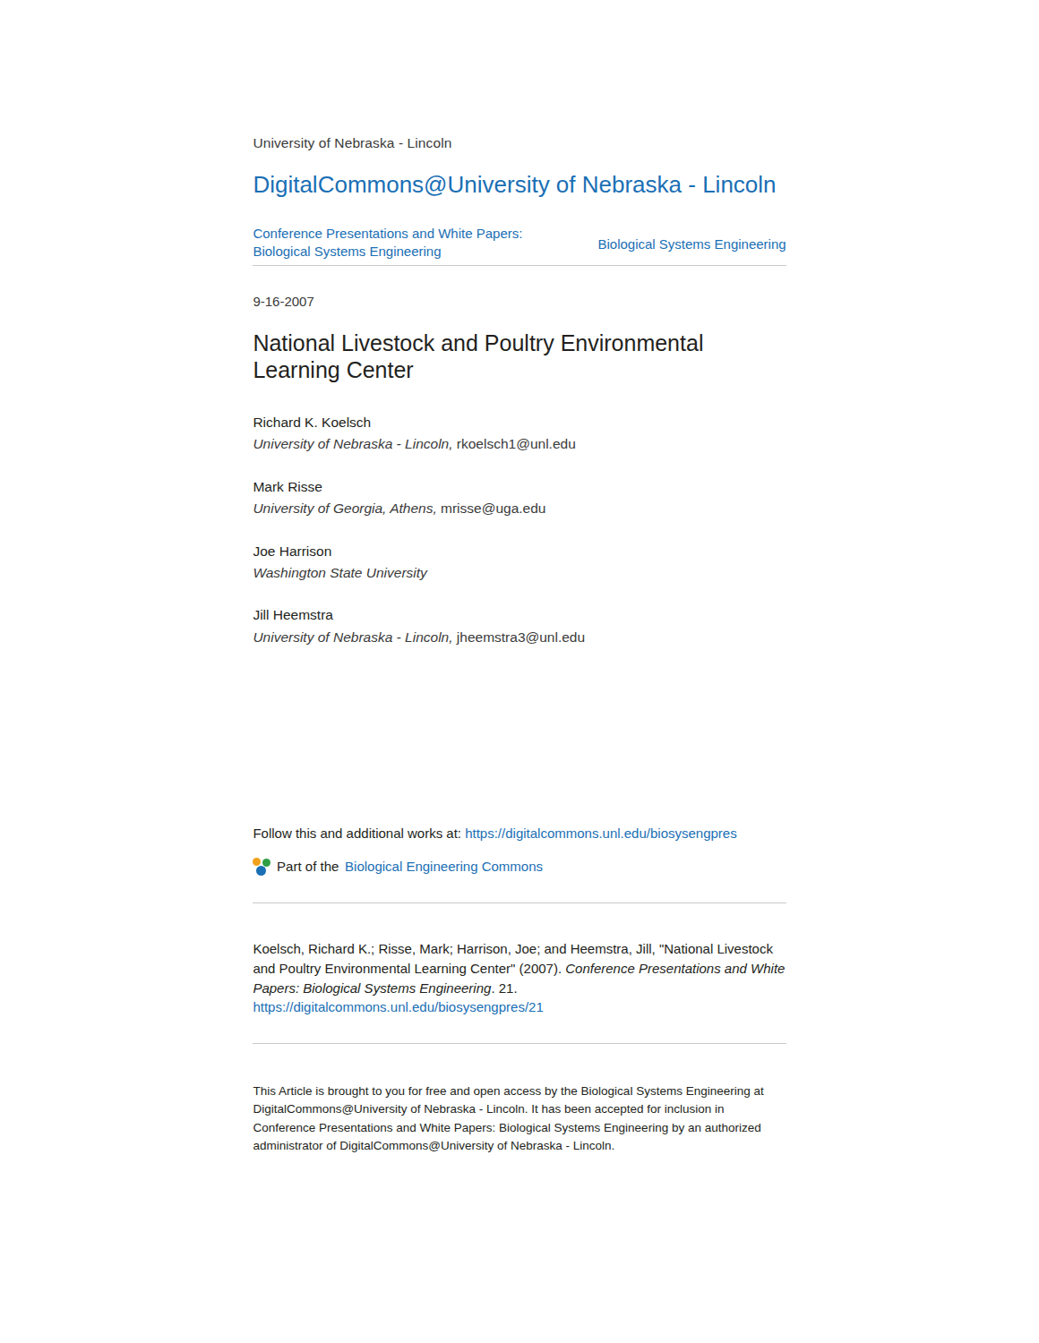University of Nebraska - Lincoln
DigitalCommons@University of Nebraska - Lincoln
Conference Presentations and White Papers: Biological Systems Engineering
Biological Systems Engineering
9-16-2007
National Livestock and Poultry Environmental Learning Center
Richard K. Koelsch University of Nebraska - Lincoln, rkoelsch1@unl.edu
Mark Risse University of Georgia, Athens, mrisse@uga.edu
Joe Harrison Washington State University
Jill Heemstra University of Nebraska - Lincoln, jheemstra3@unl.edu
Follow this and additional works at: https://digitalcommons.unl.edu/biosysengpres
Part of the Biological Engineering Commons
Koelsch, Richard K.; Risse, Mark; Harrison, Joe; and Heemstra, Jill, "National Livestock and Poultry Environmental Learning Center" (2007). Conference Presentations and White Papers: Biological Systems Engineering. 21.
https://digitalcommons.unl.edu/biosysengpres/21
This Article is brought to you for free and open access by the Biological Systems Engineering at DigitalCommons@University of Nebraska - Lincoln. It has been accepted for inclusion in Conference Presentations and White Papers: Biological Systems Engineering by an authorized administrator of DigitalCommons@University of Nebraska - Lincoln.